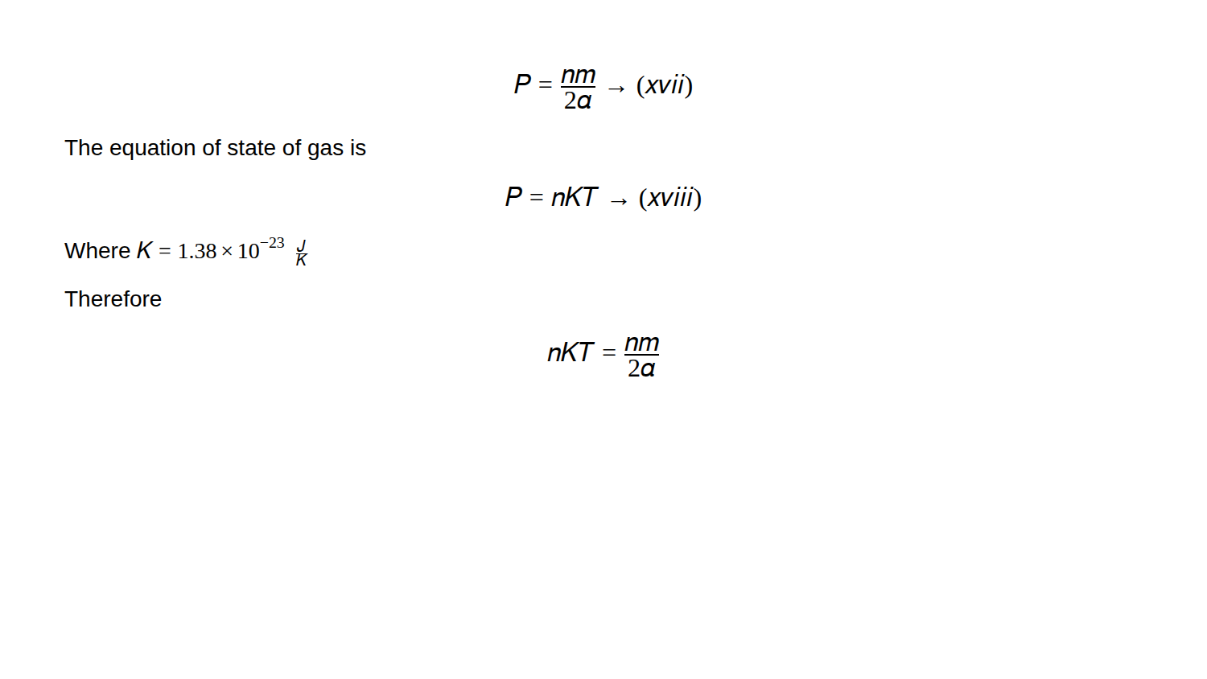P = nm 2α → ( xvii )
The equation of state of gas is
P = nKT → ( xviii )
Where K = 1.38 × 10−23 J K
Therefore
nKT = nm 2α